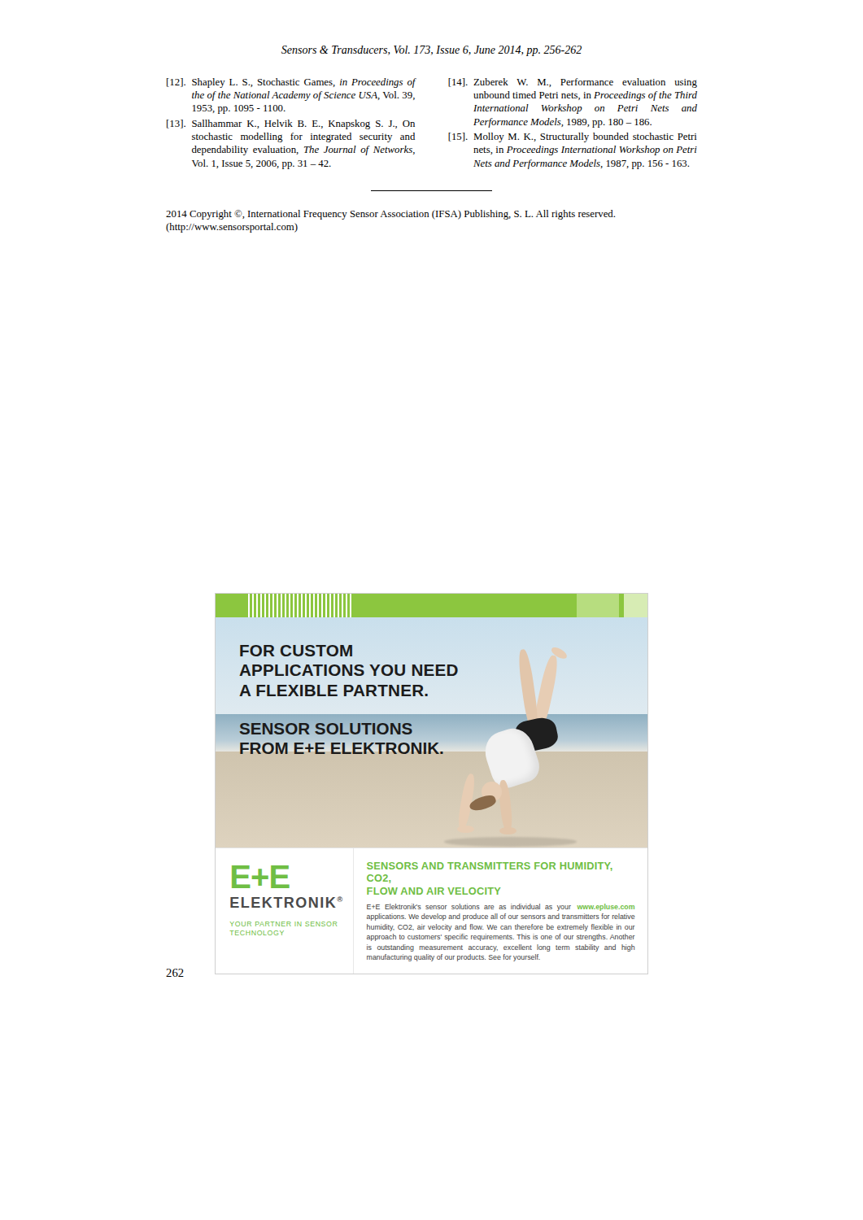Sensors & Transducers, Vol. 173, Issue 6, June 2014, pp. 256-262
[12]. Shapley L. S., Stochastic Games, in Proceedings of the of the National Academy of Science USA, Vol. 39, 1953, pp. 1095 - 1100.
[13]. Sallhammar K., Helvik B. E., Knapskog S. J., On stochastic modelling for integrated security and dependability evaluation, The Journal of Networks, Vol. 1, Issue 5, 2006, pp. 31 – 42.
[14]. Zuberek W. M., Performance evaluation using unbound timed Petri nets, in Proceedings of the Third International Workshop on Petri Nets and Performance Models, 1989, pp. 180 – 186.
[15]. Molloy M. K., Structurally bounded stochastic Petri nets, in Proceedings International Workshop on Petri Nets and Performance Models, 1987, pp. 156 - 163.
2014 Copyright ©, International Frequency Sensor Association (IFSA) Publishing, S. L. All rights reserved.
(http://www.sensorsportal.com)
FOR CUSTOM
APPLICATIONS YOU NEED
A FLEXIBLE PARTNER.
SENSOR SOLUTIONS
FROM E+E ELEKTRONIK.
E+E
ELEKTRONIK®
Your partner in sensor technology
SENSORS AND TRANSMITTERS FOR HUMIDITY, CO2,
FLOW AND AIR VELOCITY
www.epluse.com E+E Elektronik's sensor solutions are as individual as your applications. We develop and produce all of our sensors and transmitters for relative humidity, CO2, air velocity and flow. We can therefore be extremely flexible in our approach to customers' specific requirements. This is one of our strengths. Another is outstanding measurement accuracy, excellent long term stability and high manufacturing quality of our products. See for yourself.
262